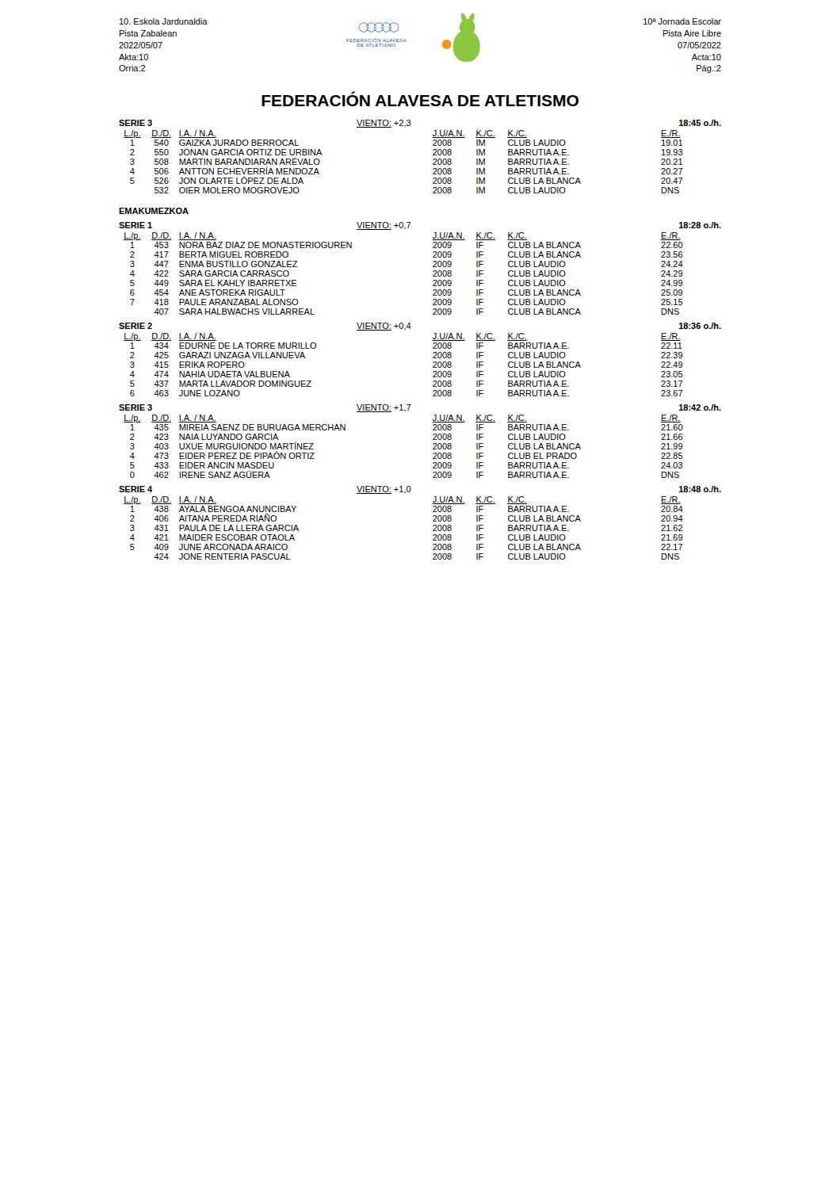10. Eskola Jardunaldia
Pista Zabalean
2022/05/07
Akta:10
Orria:2
◌◌◌◌◌
FEDERACIÓN ALAVESA
DE ATLETISMO
10ª Jornada Escolar
Pista Aire Libre
07/05/2022
Acta:10
Pág.:2
FEDERACIÓN ALAVESA DE ATLETISMO
SERIE 3
VIENTO: +2,3
18:45 o./h.
| L./p. | D./D. | I.A. / N.A. | J.U/A.N. | K./C. | K./C. | E./R. |
| 1 | 540 | GAIZKA JURADO BERROCAL | 2008 | IM | CLUB LAUDIO | 19.01 |
| 2 | 550 | JONAN GARCIA ORTIZ DE URBINA | 2008 | IM | BARRUTIA A.E. | 19.93 |
| 3 | 508 | MARTIN BARANDIARAN ARÉVALO | 2008 | IM | BARRUTIA A.E. | 20.21 |
| 4 | 506 | ANTTON ECHEVERRÍA MENDOZA | 2008 | IM | BARRUTIA A.E. | 20.27 |
| 5 | 526 | JON OLARTE LÓPEZ DE ALDA | 2008 | IM | CLUB LA BLANCA | 20.47 |
| | 532 | OIER MOLERO MOGROVEJO | 2008 | IM | CLUB LAUDIO | DNS |
EMAKUMEZKOA
SERIE 1
VIENTO: +0,7
18:28 o./h.
| L./p. | D./D. | I.A. / N.A. | J.U/A.N. | K./C. | K./C. | E./R. |
| 1 | 453 | NORA BAZ DIAZ DE MONASTERIOGUREN | 2009 | IF | CLUB LA BLANCA | 22.60 |
| 2 | 417 | BERTA MIGUEL ROBREDO | 2009 | IF | CLUB LA BLANCA | 23.56 |
| 3 | 447 | ENMA BUSTILLO GONZALEZ | 2009 | IF | CLUB LAUDIO | 24.24 |
| 4 | 422 | SARA GARCIA CARRASCO | 2008 | IF | CLUB LAUDIO | 24.29 |
| 5 | 449 | SARA EL KAHLY IBARRETXE | 2009 | IF | CLUB LAUDIO | 24.99 |
| 6 | 454 | ANE ASTOREKA RIGAULT | 2009 | IF | CLUB LA BLANCA | 25.09 |
| 7 | 418 | PAULE ARANZABAL ALONSO | 2009 | IF | CLUB LAUDIO | 25.15 |
| | 407 | SARA HALBWACHS VILLARREAL | 2009 | IF | CLUB LA BLANCA | DNS |
SERIE 2
VIENTO: +0,4
18:36 o./h.
| L./p. | D./D. | I.A. / N.A. | J.U/A.N. | K./C. | K./C. | E./R. |
| 1 | 434 | EDURNE DE LA TORRE MURILLO | 2008 | IF | BARRUTIA A.E. | 22.11 |
| 2 | 425 | GARAZI UNZAGA VILLANUEVA | 2008 | IF | CLUB LAUDIO | 22.39 |
| 3 | 415 | ERIKA ROPERO | 2008 | IF | CLUB LA BLANCA | 22.49 |
| 4 | 474 | NAHIA UDAETA VALBUENA | 2009 | IF | CLUB LAUDIO | 23.05 |
| 5 | 437 | MARTA LLAVADOR DOMINGUEZ | 2008 | IF | BARRUTIA A.E. | 23.17 |
| 6 | 463 | JUNE LOZANO | 2008 | IF | BARRUTIA A.E. | 23.67 |
SERIE 3
VIENTO: +1,7
18:42 o./h.
| L./p. | D./D. | I.A. / N.A. | J.U/A.N. | K./C. | K./C. | E./R. |
| 1 | 435 | MIREIA SAENZ DE BURUAGA MERCHAN | 2008 | IF | BARRUTIA A.E. | 21.60 |
| 2 | 423 | NAIA LUYANDO GARCIA | 2008 | IF | CLUB LAUDIO | 21.66 |
| 3 | 403 | UXUE MURGUIONDO MARTÍNEZ | 2008 | IF | CLUB LA BLANCA | 21.99 |
| 4 | 473 | EIDER PÉREZ DE PIPAÓN ORTIZ | 2008 | IF | CLUB EL PRADO | 22.85 |
| 5 | 433 | EIDER ANCIN MASDEU | 2009 | IF | BARRUTIA A.E. | 24.03 |
| 0 | 462 | IRENE SANZ AGÜERA | 2009 | IF | BARRUTIA A.E. | DNS |
SERIE 4
VIENTO: +1,0
18:48 o./h.
| L./p. | D./D. | I.A. / N.A. | J.U/A.N. | K./C. | K./C. | E./R. |
| 1 | 438 | AYALA BENGOA ANUNCIBAY | 2008 | IF | BARRUTIA A.E. | 20.84 |
| 2 | 406 | AITANA PEREDA RIAÑO | 2008 | IF | CLUB LA BLANCA | 20.94 |
| 3 | 431 | PAULA DE LA LLERA GARCIA | 2008 | IF | BARRUTIA A.E. | 21.62 |
| 4 | 421 | MAIDER ESCOBAR OTAOLA | 2008 | IF | CLUB LAUDIO | 21.69 |
| 5 | 409 | JUNE ARCONADA ARAICO | 2008 | IF | CLUB LA BLANCA | 22.17 |
| | 424 | JONE RENTERIA PASCUAL | 2008 | IF | CLUB LAUDIO | DNS |